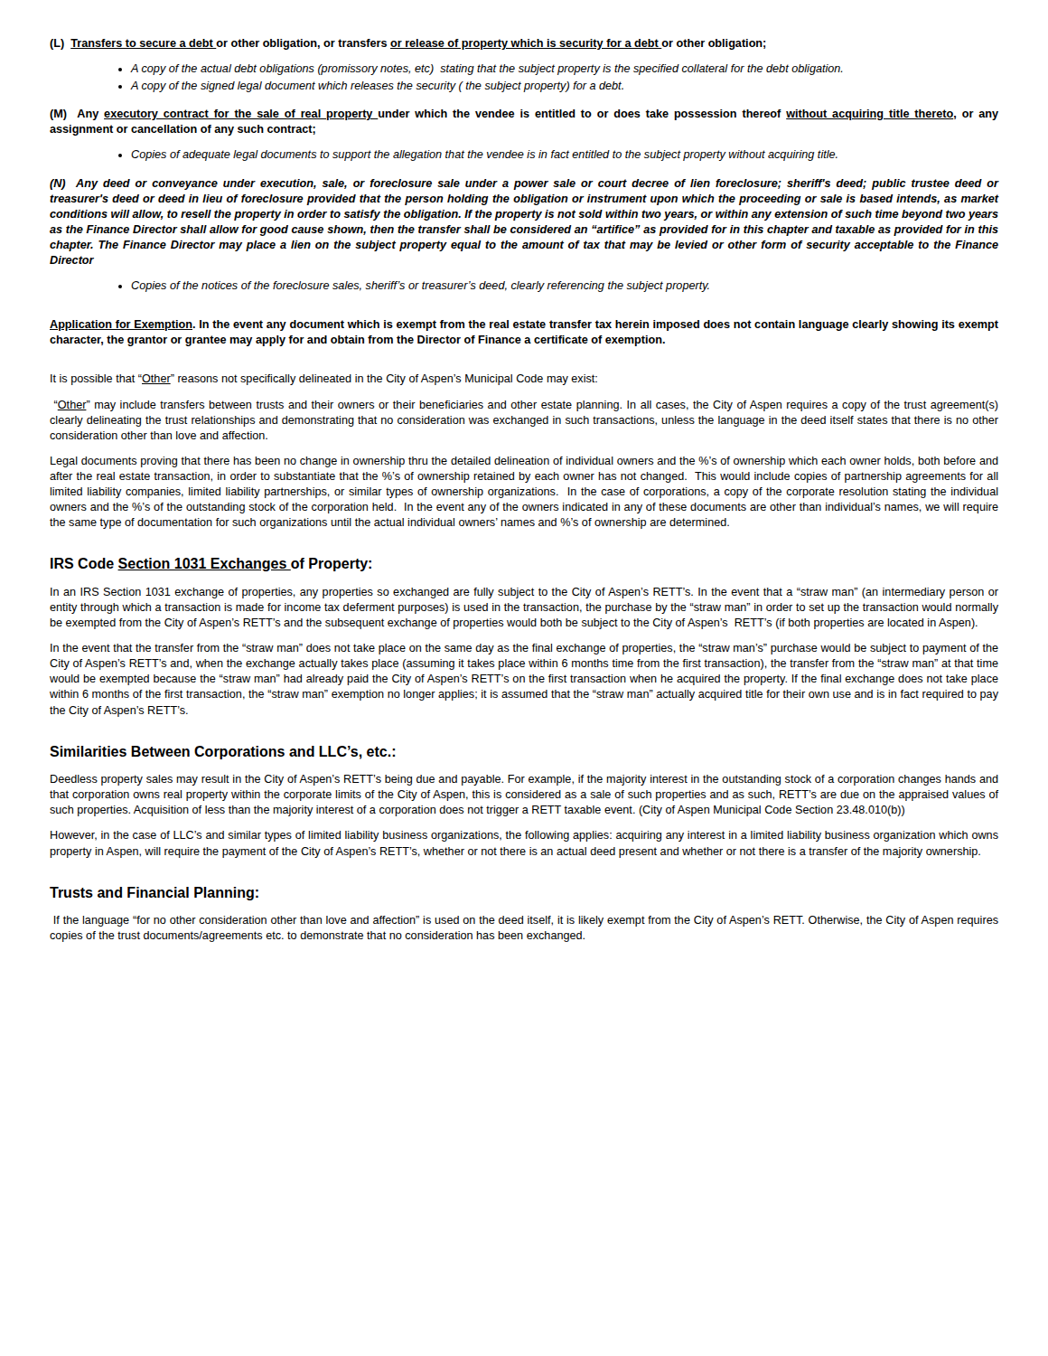(L) Transfers to secure a debt or other obligation, or transfers or release of property which is security for a debt or other obligation;
A copy of the actual debt obligations (promissory notes, etc) stating that the subject property is the specified collateral for the debt obligation.
A copy of the signed legal document which releases the security ( the subject property) for a debt.
(M) Any executory contract for the sale of real property under which the vendee is entitled to or does take possession thereof without acquiring title thereto, or any assignment or cancellation of any such contract;
Copies of adequate legal documents to support the allegation that the vendee is in fact entitled to the subject property without acquiring title.
(N) Any deed or conveyance under execution, sale, or foreclosure sale under a power sale or court decree of lien foreclosure; sheriff's deed; public trustee deed or treasurer's deed or deed in lieu of foreclosure provided that the person holding the obligation or instrument upon which the proceeding or sale is based intends, as market conditions will allow, to resell the property in order to satisfy the obligation. If the property is not sold within two years, or within any extension of such time beyond two years as the Finance Director shall allow for good cause shown, then the transfer shall be considered an “artifice” as provided for in this chapter and taxable as provided for in this chapter. The Finance Director may place a lien on the subject property equal to the amount of tax that may be levied or other form of security acceptable to the Finance Director
Copies of the notices of the foreclosure sales, sheriff’s or treasurer’s deed, clearly referencing the subject property.
Application for Exemption. In the event any document which is exempt from the real estate transfer tax herein imposed does not contain language clearly showing its exempt character, the grantor or grantee may apply for and obtain from the Director of Finance a certificate of exemption.
It is possible that “Other” reasons not specifically delineated in the City of Aspen’s Municipal Code may exist:
“Other” may include transfers between trusts and their owners or their beneficiaries and other estate planning. In all cases, the City of Aspen requires a copy of the trust agreement(s) clearly delineating the trust relationships and demonstrating that no consideration was exchanged in such transactions, unless the language in the deed itself states that there is no other consideration other than love and affection.
Legal documents proving that there has been no change in ownership thru the detailed delineation of individual owners and the %’s of ownership which each owner holds, both before and after the real estate transaction, in order to substantiate that the %’s of ownership retained by each owner has not changed. This would include copies of partnership agreements for all limited liability companies, limited liability partnerships, or similar types of ownership organizations. In the case of corporations, a copy of the corporate resolution stating the individual owners and the %’s of the outstanding stock of the corporation held. In the event any of the owners indicated in any of these documents are other than individual’s names, we will require the same type of documentation for such organizations until the actual individual owners’ names and %’s of ownership are determined.
IRS Code Section 1031 Exchanges of Property:
In an IRS Section 1031 exchange of properties, any properties so exchanged are fully subject to the City of Aspen’s RETT’s. In the event that a “straw man” (an intermediary person or entity through which a transaction is made for income tax deferment purposes) is used in the transaction, the purchase by the “straw man” in order to set up the transaction would normally be exempted from the City of Aspen’s RETT’s and the subsequent exchange of properties would both be subject to the City of Aspen’s RETT’s (if both properties are located in Aspen).
In the event that the transfer from the “straw man” does not take place on the same day as the final exchange of properties, the “straw man’s” purchase would be subject to payment of the City of Aspen’s RETT’s and, when the exchange actually takes place (assuming it takes place within 6 months time from the first transaction), the transfer from the “straw man” at that time would be exempted because the “straw man” had already paid the City of Aspen’s RETT’s on the first transaction when he acquired the property. If the final exchange does not take place within 6 months of the first transaction, the “straw man” exemption no longer applies; it is assumed that the “straw man” actually acquired title for their own use and is in fact required to pay the City of Aspen’s RETT’s.
Similarities Between Corporations and LLC’s, etc.:
Deedless property sales may result in the City of Aspen’s RETT’s being due and payable. For example, if the majority interest in the outstanding stock of a corporation changes hands and that corporation owns real property within the corporate limits of the City of Aspen, this is considered as a sale of such properties and as such, RETT’s are due on the appraised values of such properties. Acquisition of less than the majority interest of a corporation does not trigger a RETT taxable event. (City of Aspen Municipal Code Section 23.48.010(b))
However, in the case of LLC’s and similar types of limited liability business organizations, the following applies: acquiring any interest in a limited liability business organization which owns property in Aspen, will require the payment of the City of Aspen’s RETT’s, whether or not there is an actual deed present and whether or not there is a transfer of the majority ownership.
Trusts and Financial Planning:
If the language “for no other consideration other than love and affection” is used on the deed itself, it is likely exempt from the City of Aspen’s RETT. Otherwise, the City of Aspen requires copies of the trust documents/agreements etc. to demonstrate that no consideration has been exchanged.